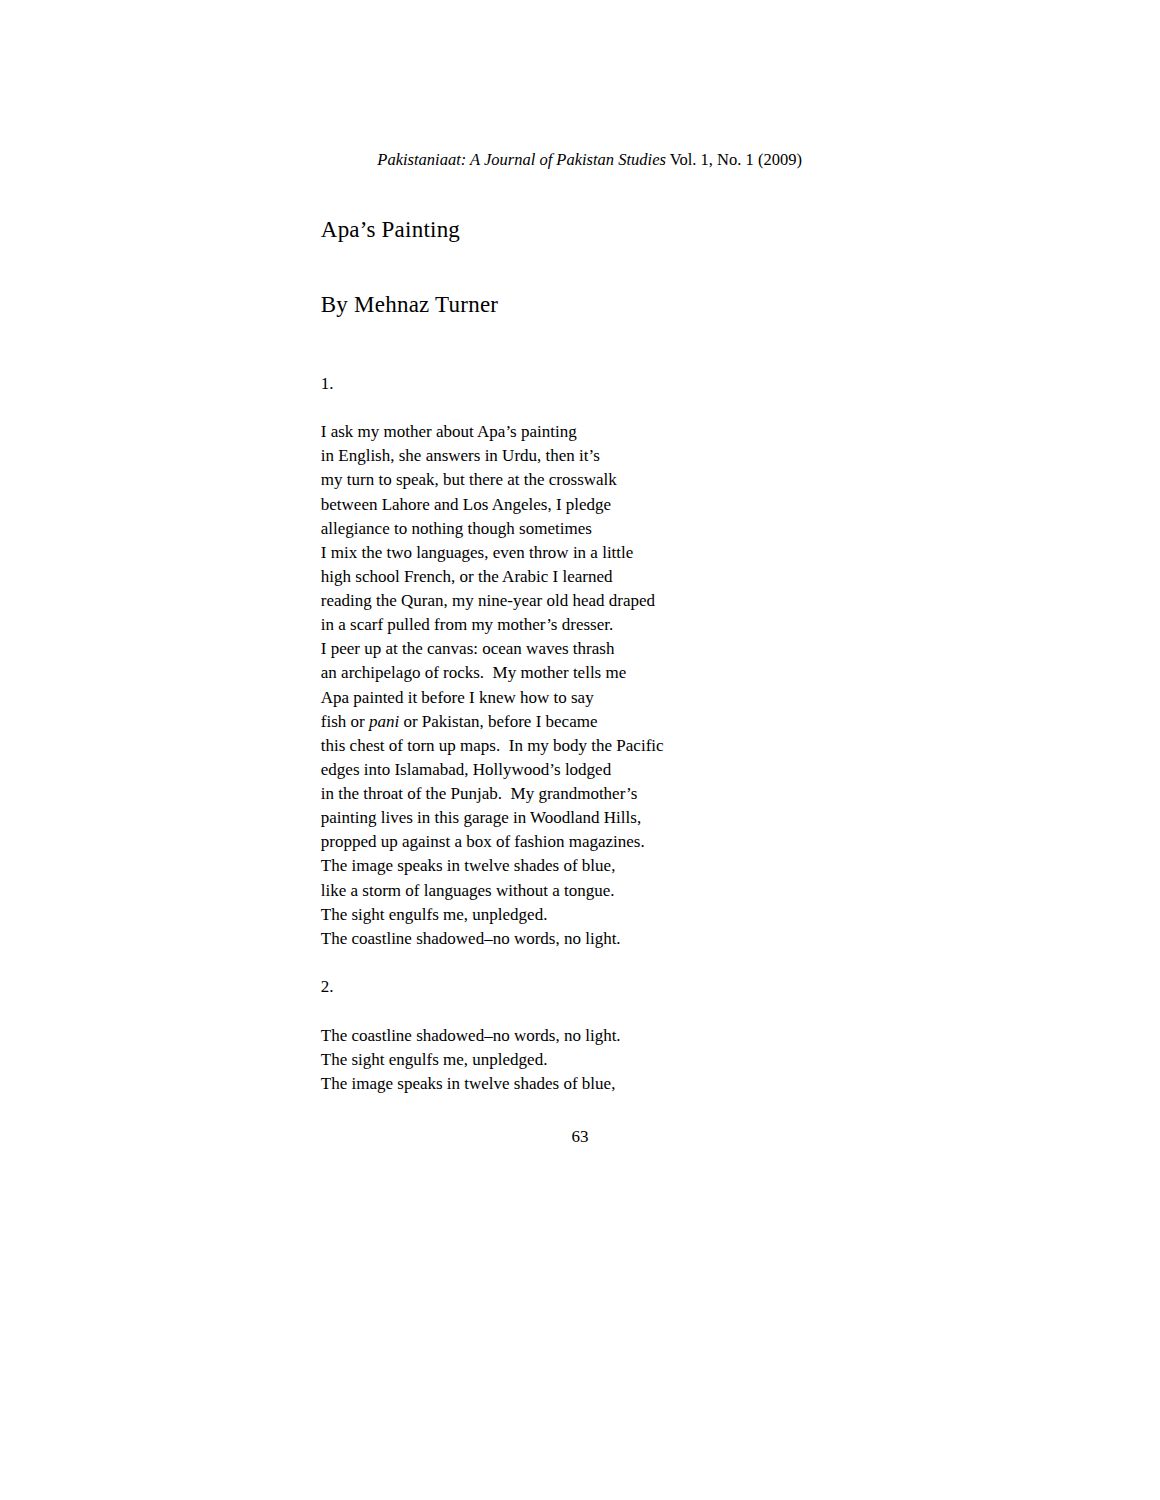Pakistaniaat: A Journal of Pakistan Studies Vol. 1, No. 1 (2009)
Apa’s Painting
By Mehnaz Turner
1.
I ask my mother about Apa’s painting
in English, she answers in Urdu, then it’s
my turn to speak, but there at the crosswalk
between Lahore and Los Angeles, I pledge
allegiance to nothing though sometimes
I mix the two languages, even throw in a little
high school French, or the Arabic I learned
reading the Quran, my nine-year old head draped
in a scarf pulled from my mother’s dresser.
I peer up at the canvas: ocean waves thrash
an archipelago of rocks. My mother tells me
Apa painted it before I knew how to say
fish or pani or Pakistan, before I became
this chest of torn up maps. In my body the Pacific
edges into Islamabad, Hollywood’s lodged
in the throat of the Punjab. My grandmother’s
painting lives in this garage in Woodland Hills,
propped up against a box of fashion magazines.
The image speaks in twelve shades of blue,
like a storm of languages without a tongue.
The sight engulfs me, unpledged.
The coastline shadowed–no words, no light.
2.
The coastline shadowed–no words, no light.
The sight engulfs me, unpledged.
The image speaks in twelve shades of blue,
63